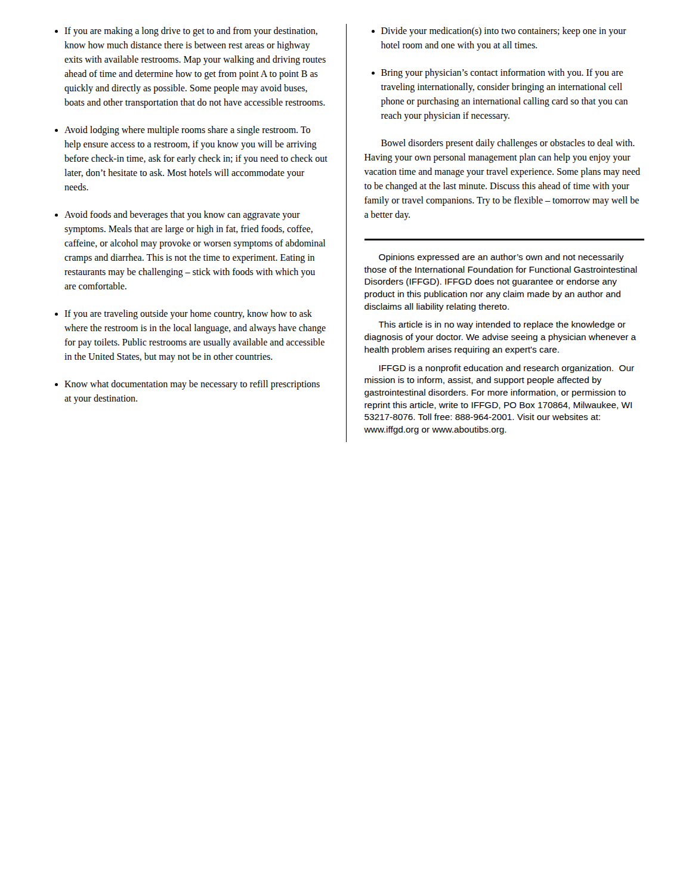If you are making a long drive to get to and from your destination, know how much distance there is between rest areas or highway exits with available restrooms. Map your walking and driving routes ahead of time and determine how to get from point A to point B as quickly and directly as possible. Some people may avoid buses, boats and other transportation that do not have accessible restrooms.
Avoid lodging where multiple rooms share a single restroom. To help ensure access to a restroom, if you know you will be arriving before check-in time, ask for early check in; if you need to check out later, don’t hesitate to ask. Most hotels will accommodate your needs.
Avoid foods and beverages that you know can aggravate your symptoms. Meals that are large or high in fat, fried foods, coffee, caffeine, or alcohol may provoke or worsen symptoms of abdominal cramps and diarrhea. This is not the time to experiment. Eating in restaurants may be challenging – stick with foods with which you are comfortable.
If you are traveling outside your home country, know how to ask where the restroom is in the local language, and always have change for pay toilets. Public restrooms are usually available and accessible in the United States, but may not be in other countries.
Know what documentation may be necessary to refill prescriptions at your destination.
Divide your medication(s) into two containers; keep one in your hotel room and one with you at all times.
Bring your physician’s contact information with you. If you are traveling internationally, consider bringing an international cell phone or purchasing an international calling card so that you can reach your physician if necessary.
Bowel disorders present daily challenges or obstacles to deal with. Having your own personal management plan can help you enjoy your vacation time and manage your travel experience. Some plans may need to be changed at the last minute. Discuss this ahead of time with your family or travel companions. Try to be flexible – tomorrow may well be a better day.
Opinions expressed are an author’s own and not necessarily those of the International Foundation for Functional Gastrointestinal Disorders (IFFGD). IFFGD does not guarantee or endorse any product in this publication nor any claim made by an author and disclaims all liability relating thereto.
This article is in no way intended to replace the knowledge or diagnosis of your doctor. We advise seeing a physician whenever a health problem arises requiring an expert's care.
IFFGD is a nonprofit education and research organization. Our mission is to inform, assist, and support people affected by gastrointestinal disorders. For more information, or permission to reprint this article, write to IFFGD, PO Box 170864, Milwaukee, WI 53217-8076. Toll free: 888-964-2001. Visit our websites at: www.iffgd.org or www.aboutibs.org.